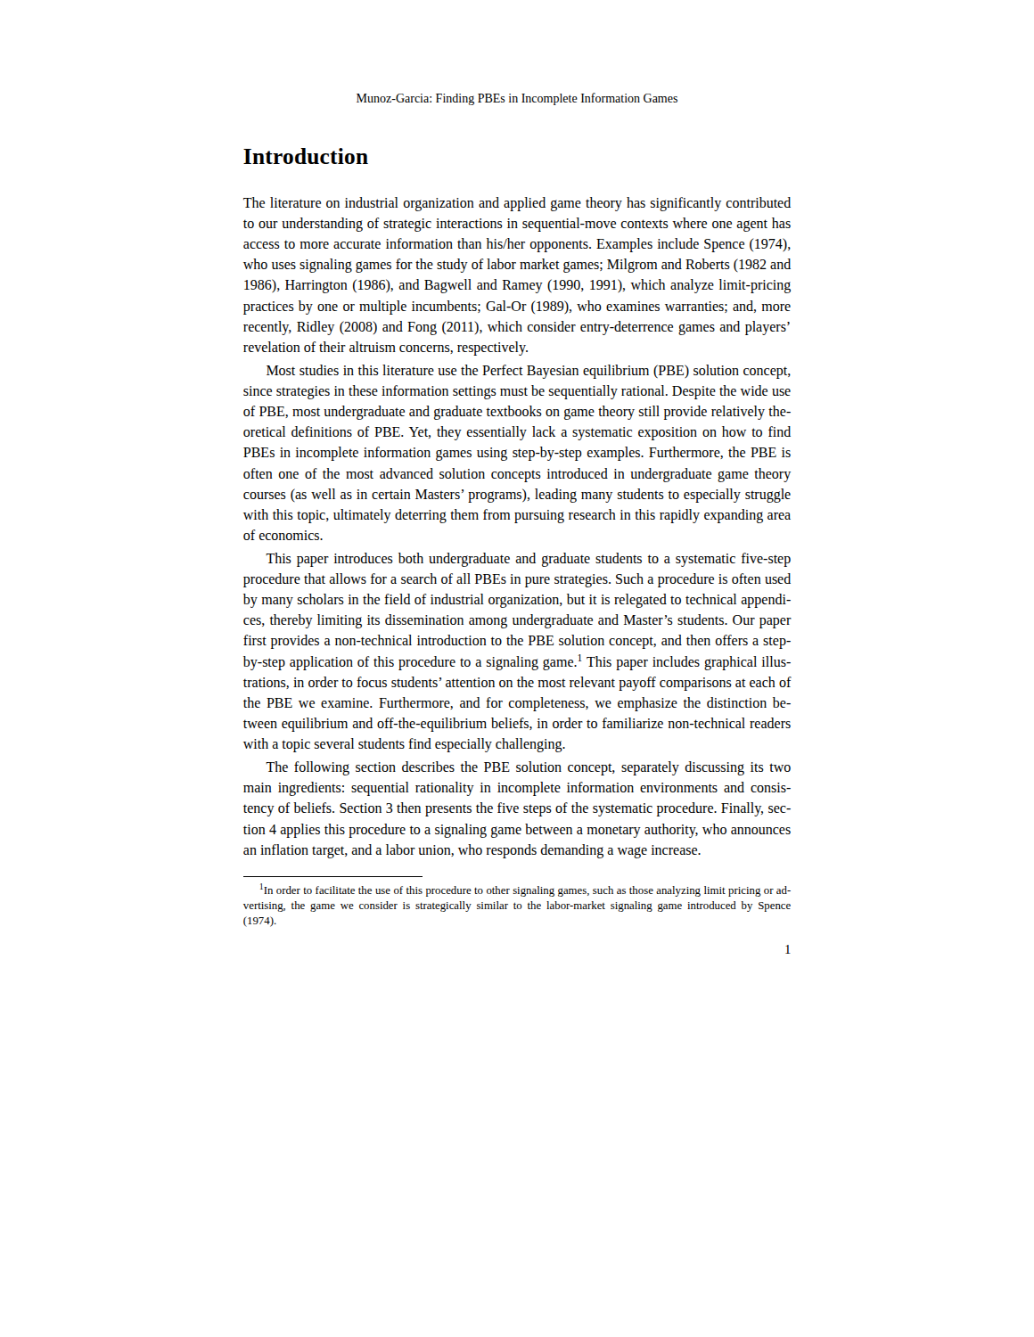Munoz-Garcia: Finding PBEs in Incomplete Information Games
Introduction
The literature on industrial organization and applied game theory has significantly contributed to our understanding of strategic interactions in sequential-move contexts where one agent has access to more accurate information than his/her opponents. Examples include Spence (1974), who uses signaling games for the study of labor market games; Milgrom and Roberts (1982 and 1986), Harrington (1986), and Bagwell and Ramey (1990, 1991), which analyze limit-pricing practices by one or multiple incumbents; Gal-Or (1989), who examines warranties; and, more recently, Ridley (2008) and Fong (2011), which consider entry-deterrence games and players’ revelation of their altruism concerns, respectively.
Most studies in this literature use the Perfect Bayesian equilibrium (PBE) solution concept, since strategies in these information settings must be sequentially rational. Despite the wide use of PBE, most undergraduate and graduate textbooks on game theory still provide relatively theoretical definitions of PBE. Yet, they essentially lack a systematic exposition on how to find PBEs in incomplete information games using step-by-step examples. Furthermore, the PBE is often one of the most advanced solution concepts introduced in undergraduate game theory courses (as well as in certain Masters’ programs), leading many students to especially struggle with this topic, ultimately deterring them from pursuing research in this rapidly expanding area of economics.
This paper introduces both undergraduate and graduate students to a systematic five-step procedure that allows for a search of all PBEs in pure strategies. Such a procedure is often used by many scholars in the field of industrial organization, but it is relegated to technical appendices, thereby limiting its dissemination among undergraduate and Master’s students. Our paper first provides a non-technical introduction to the PBE solution concept, and then offers a step-by-step application of this procedure to a signaling game.1 This paper includes graphical illustrations, in order to focus students’ attention on the most relevant payoff comparisons at each of the PBE we examine. Furthermore, and for completeness, we emphasize the distinction between equilibrium and off-the-equilibrium beliefs, in order to familiarize non-technical readers with a topic several students find especially challenging.
The following section describes the PBE solution concept, separately discussing its two main ingredients: sequential rationality in incomplete information environments and consistency of beliefs. Section 3 then presents the five steps of the systematic procedure. Finally, section 4 applies this procedure to a signaling game between a monetary authority, who announces an inflation target, and a labor union, who responds demanding a wage increase.
1In order to facilitate the use of this procedure to other signaling games, such as those analyzing limit pricing or advertising, the game we consider is strategically similar to the labor-market signaling game introduced by Spence (1974).
1